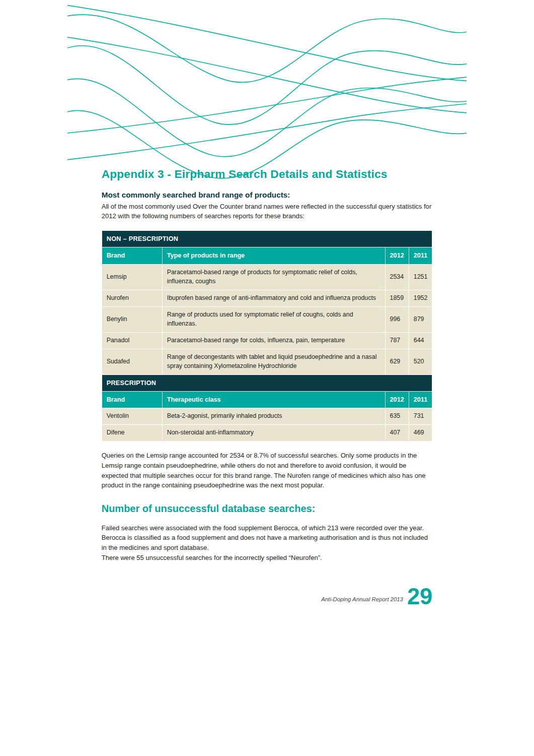Appendix 3 - Eirpharm Search Details and Statistics
Most commonly searched brand range of products:
All of the most commonly used Over the Counter brand names were reflected in the successful query statistics for 2012 with the following numbers of searches reports for these brands:
Most commonly searched brand range of products, 2012 and 2011
| NON – PRESCRIPTION |
| --- |
| Brand | Type of products in range | 2012 | 2011 |
| Lemsip | Paracetamol-based range of products for symptomatic relief of colds, influenza, coughs | 2534 | 1251 |
| Nurofen | Ibuprofen based range of anti-inflammatory and cold and influenza products | 1859 | 1952 |
| Benylin | Range of products used for symptomatic relief of coughs, colds and influenzas. | 996 | 879 |
| Panadol | Paracetamol-based range for colds, influenza, pain, temperature | 787 | 644 |
| Sudafed | Range of decongestants with tablet and liquid pseudoephedrine and a nasal spray containing Xylometazoline Hydrochloride | 629 | 520 |
| PRESCRIPTION |
| Brand | Therapeutic class | 2012 | 2011 |
| Ventolin | Beta-2-agonist, primarily inhaled products | 635 | 731 |
| Difene | Non-steroidal anti-inflammatory | 407 | 469 |
Queries on the Lemsip range accounted for 2534 or 8.7% of successful searches. Only some products in the Lemsip range contain pseudoephedrine, while others do not and therefore to avoid confusion, it would be expected that multiple searches occur for this brand range. The Nurofen range of medicines which also has one product in the range containing pseudoephedrine was the next most popular.
Number of unsuccessful database searches:
Failed searches were associated with the food supplement Berocca, of which 213 were recorded over the year. Berocca is classified as a food supplement and does not have a marketing authorisation and is thus not included in the medicines and sport database.
There were 55 unsuccessful searches for the incorrectly spelled “Neurofen”.
Anti-Doping Annual Report 2013 29